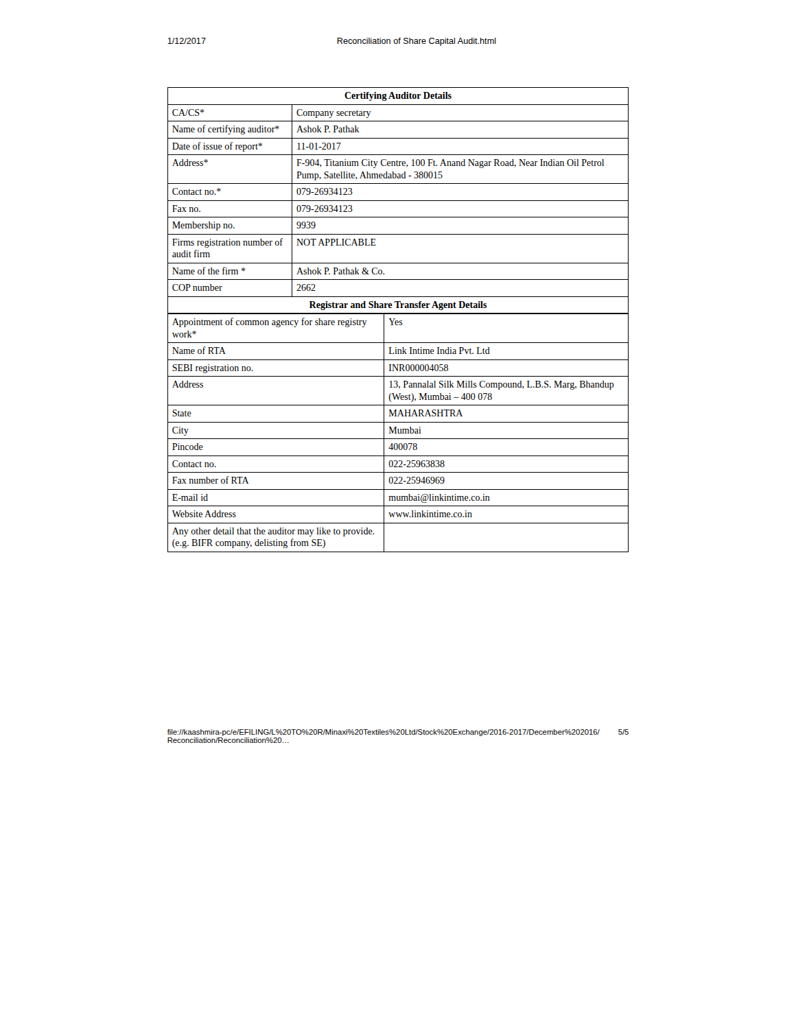1/12/2017
Reconciliation of Share Capital Audit.html
| Certifying Auditor Details |
| CA/CS* | Company secretary |
| Name of certifying auditor* | Ashok P. Pathak |
| Date of issue of report* | 11-01-2017 |
| Address* | F-904, Titanium City Centre, 100 Ft. Anand Nagar Road, Near Indian Oil Petrol Pump, Satellite, Ahmedabad - 380015 |
| Contact no.* | 079-26934123 |
| Fax no. | 079-26934123 |
| Membership no. | 9939 |
| Firms registration number of audit firm | NOT APPLICABLE |
| Name of the firm * | Ashok P. Pathak & Co. |
| COP number | 2662 |
| Registrar and Share Transfer Agent Details |
| Appointment of common agency for share registry work* | Yes |
| Name of RTA | Link Intime India Pvt. Ltd |
| SEBI registration no. | INR000004058 |
| Address | 13, Pannalal Silk Mills Compound, L.B.S. Marg, Bhandup (West), Mumbai – 400 078 |
| State | MAHARASHTRA |
| City | Mumbai |
| Pincode | 400078 |
| Contact no. | 022-25963838 |
| Fax number of RTA | 022-25946969 |
| E-mail id | mumbai@linkintime.co.in |
| Website Address | www.linkintime.co.in |
| Any other detail that the auditor may like to provide. (e.g. BIFR company, delisting from SE) | |
file://kaashmira-pc/e/EFILING/L%20TO%20R/Minaxi%20Textiles%20Ltd/Stock%20Exchange/2016-2017/December%202016/Reconciliation/Reconciliation%20…
5/5